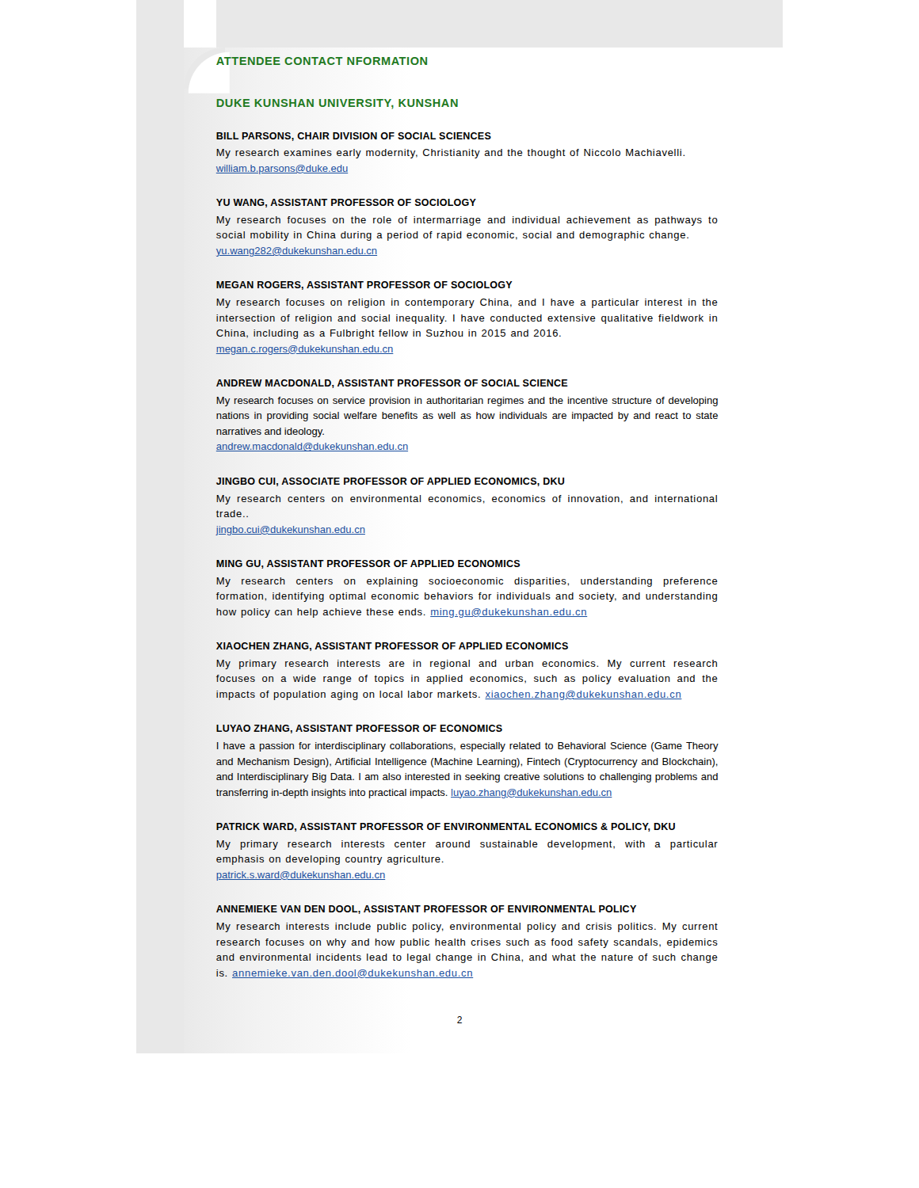Attendee Contact nformation
Duke Kunshan University, Kunshan
Bill Parsons, Chair Division of Social Sciences
My research examines early modernity, Christianity and the thought of Niccolo Machiavelli.
william.b.parsons@duke.edu
Yu Wang, Assistant Professor of Sociology
My research focuses on the role of intermarriage and individual achievement as pathways to social mobility in China during a period of rapid economic, social and demographic change.
yu.wang282@dukekunshan.edu.cn
Megan Rogers, Assistant Professor of Sociology
My research focuses on religion in contemporary China, and I have a particular interest in the intersection of religion and social inequality. I have conducted extensive qualitative fieldwork in China, including as a Fulbright fellow in Suzhou in 2015 and 2016.
megan.c.rogers@dukekunshan.edu.cn
Andrew Macdonald, Assistant Professor of Social Science
My research focuses on service provision in authoritarian regimes and the incentive structure of developing nations in providing social welfare benefits as well as how individuals are impacted by and react to state narratives and ideology.
andrew.macdonald@dukekunshan.edu.cn
Jingbo Cui, Associate Professor of Applied Economics, DKU
My research centers on environmental economics, economics of innovation, and international trade..
jingbo.cui@dukekunshan.edu.cn
Ming Gu, Assistant Professor of Applied Economics
My research centers on explaining socioeconomic disparities, understanding preference formation, identifying optimal economic behaviors for individuals and society, and understanding how policy can help achieve these ends. ming.gu@dukekunshan.edu.cn
Xiaochen Zhang, Assistant Professor of Applied Economics
My primary research interests are in regional and urban economics. My current research focuses on a wide range of topics in applied economics, such as policy evaluation and the impacts of population aging on local labor markets. xiaochen.zhang@dukekunshan.edu.cn
Luyao Zhang, Assistant Professor of Economics
I have a passion for interdisciplinary collaborations, especially related to Behavioral Science (Game Theory and Mechanism Design), Artificial Intelligence (Machine Learning), Fintech (Cryptocurrency and Blockchain), and Interdisciplinary Big Data. I am also interested in seeking creative solutions to challenging problems and transferring in-depth insights into practical impacts. luyao.zhang@dukekunshan.edu.cn
Patrick Ward, Assistant Professor of Environmental Economics & Policy, DKU
My primary research interests center around sustainable development, with a particular emphasis on developing country agriculture.
patrick.s.ward@dukekunshan.edu.cn
Annemieke van den Dool, Assistant Professor of Environmental Policy
My research interests include public policy, environmental policy and crisis politics. My current research focuses on why and how public health crises such as food safety scandals, epidemics and environmental incidents lead to legal change in China, and what the nature of such change is. annemieke.van.den.dool@dukekunshan.edu.cn
2